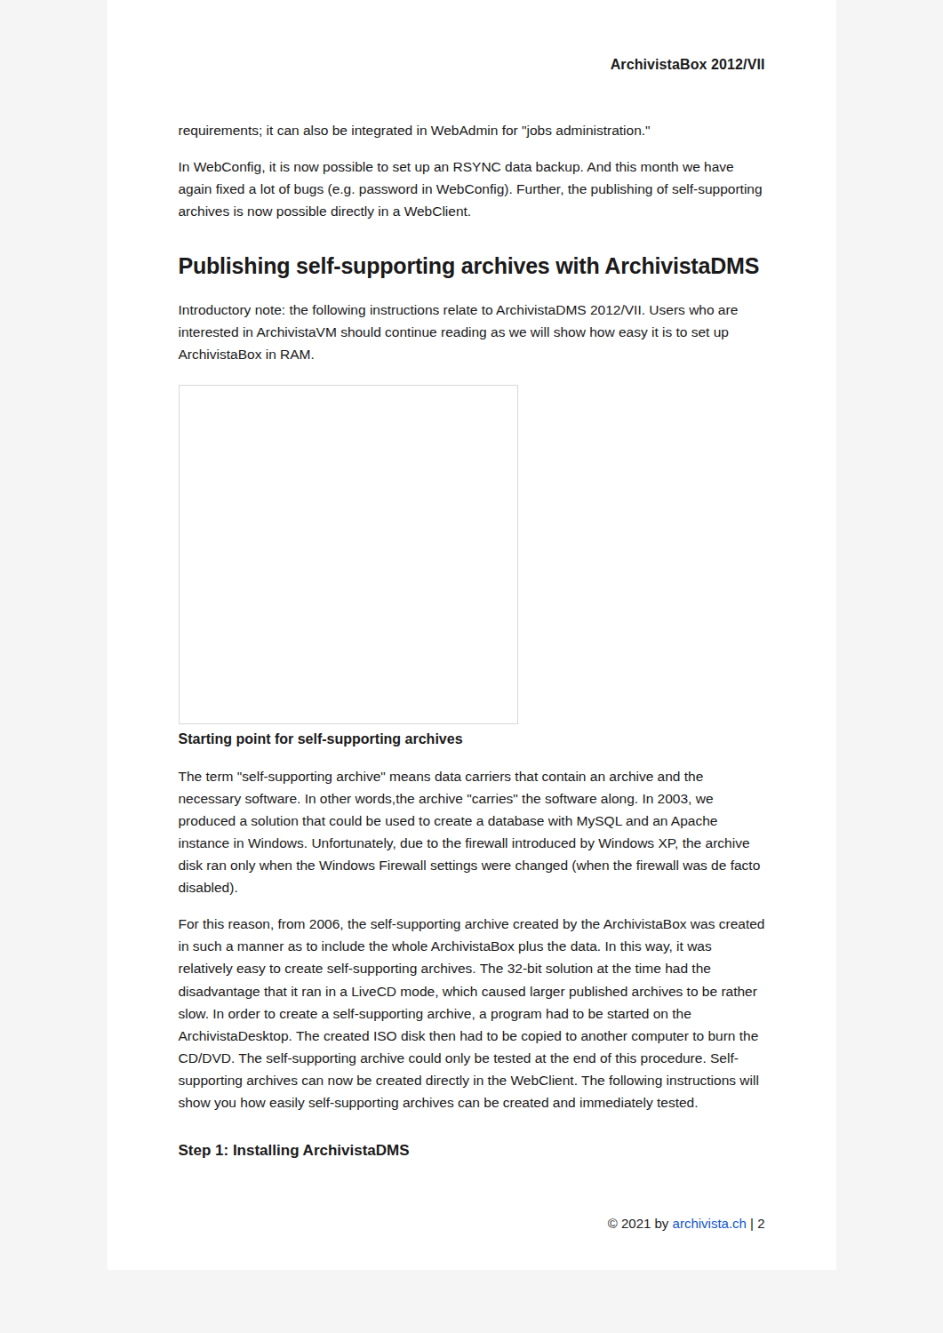ArchivistaBox 2012/VII
requirements; it can also be integrated in WebAdmin for "jobs administration."
In WebConfig, it is now possible to set up an RSYNC data backup. And this month we have again fixed a lot of bugs (e.g. password in WebConfig). Further, the publishing of self-supporting archives is now possible directly in a WebClient.
Publishing self-supporting archives with ArchivistaDMS
Introductory note: the following instructions relate to ArchivistaDMS 2012/VII. Users who are interested in ArchivistaVM should continue reading as we will show how easy it is to set up ArchivistaBox in RAM.
Starting point for self-supporting archives
The term "self-supporting archive" means data carriers that contain an archive and the necessary software. In other words,the archive "carries" the software along. In 2003, we produced a solution that could be used to create a database with MySQL and an Apache instance in Windows. Unfortunately, due to the firewall introduced by Windows XP, the archive disk ran only when the Windows Firewall settings were changed (when the firewall was de facto disabled).
For this reason, from 2006, the self-supporting archive created by the ArchivistaBox was created in such a manner as to include the whole ArchivistaBox plus the data. In this way, it was relatively easy to create self-supporting archives. The 32-bit solution at the time had the disadvantage that it ran in a LiveCD mode, which caused larger published archives to be rather slow. In order to create a self-supporting archive, a program had to be started on the ArchivistaDesktop. The created ISO disk then had to be copied to another computer to burn the CD/DVD. The self-supporting archive could only be tested at the end of this procedure. Self-supporting archives can now be created directly in the WebClient. The following instructions will show you how easily self-supporting archives can be created and immediately tested.
Step 1: Installing ArchivistaDMS
© 2021 by archivista.ch | 2